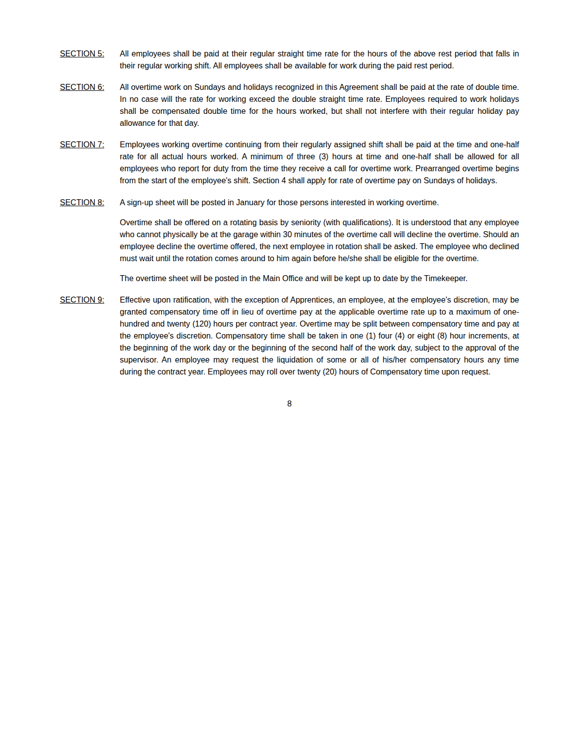SECTION 5:
All employees shall be paid at their regular straight time rate for the hours of the above rest period that falls in their regular working shift. All employees shall be available for work during the paid rest period.
SECTION 6:
All overtime work on Sundays and holidays recognized in this Agreement shall be paid at the rate of double time. In no case will the rate for working exceed the double straight time rate. Employees required to work holidays shall be compensated double time for the hours worked, but shall not interfere with their regular holiday pay allowance for that day.
SECTION 7:
Employees working overtime continuing from their regularly assigned shift shall be paid at the time and one-half rate for all actual hours worked. A minimum of three (3) hours at time and one-half shall be allowed for all employees who report for duty from the time they receive a call for overtime work. Prearranged overtime begins from the start of the employee's shift. Section 4 shall apply for rate of overtime pay on Sundays of holidays.
SECTION 8:
A sign-up sheet will be posted in January for those persons interested in working overtime.
Overtime shall be offered on a rotating basis by seniority (with qualifications). It is understood that any employee who cannot physically be at the garage within 30 minutes of the overtime call will decline the overtime. Should an employee decline the overtime offered, the next employee in rotation shall be asked. The employee who declined must wait until the rotation comes around to him again before he/she shall be eligible for the overtime.
The overtime sheet will be posted in the Main Office and will be kept up to date by the Timekeeper.
SECTION 9:
Effective upon ratification, with the exception of Apprentices, an employee, at the employee's discretion, may be granted compensatory time off in lieu of overtime pay at the applicable overtime rate up to a maximum of one-hundred and twenty (120) hours per contract year. Overtime may be split between compensatory time and pay at the employee's discretion. Compensatory time shall be taken in one (1) four (4) or eight (8) hour increments, at the beginning of the work day or the beginning of the second half of the work day, subject to the approval of the supervisor. An employee may request the liquidation of some or all of his/her compensatory hours any time during the contract year. Employees may roll over twenty (20) hours of Compensatory time upon request.
8